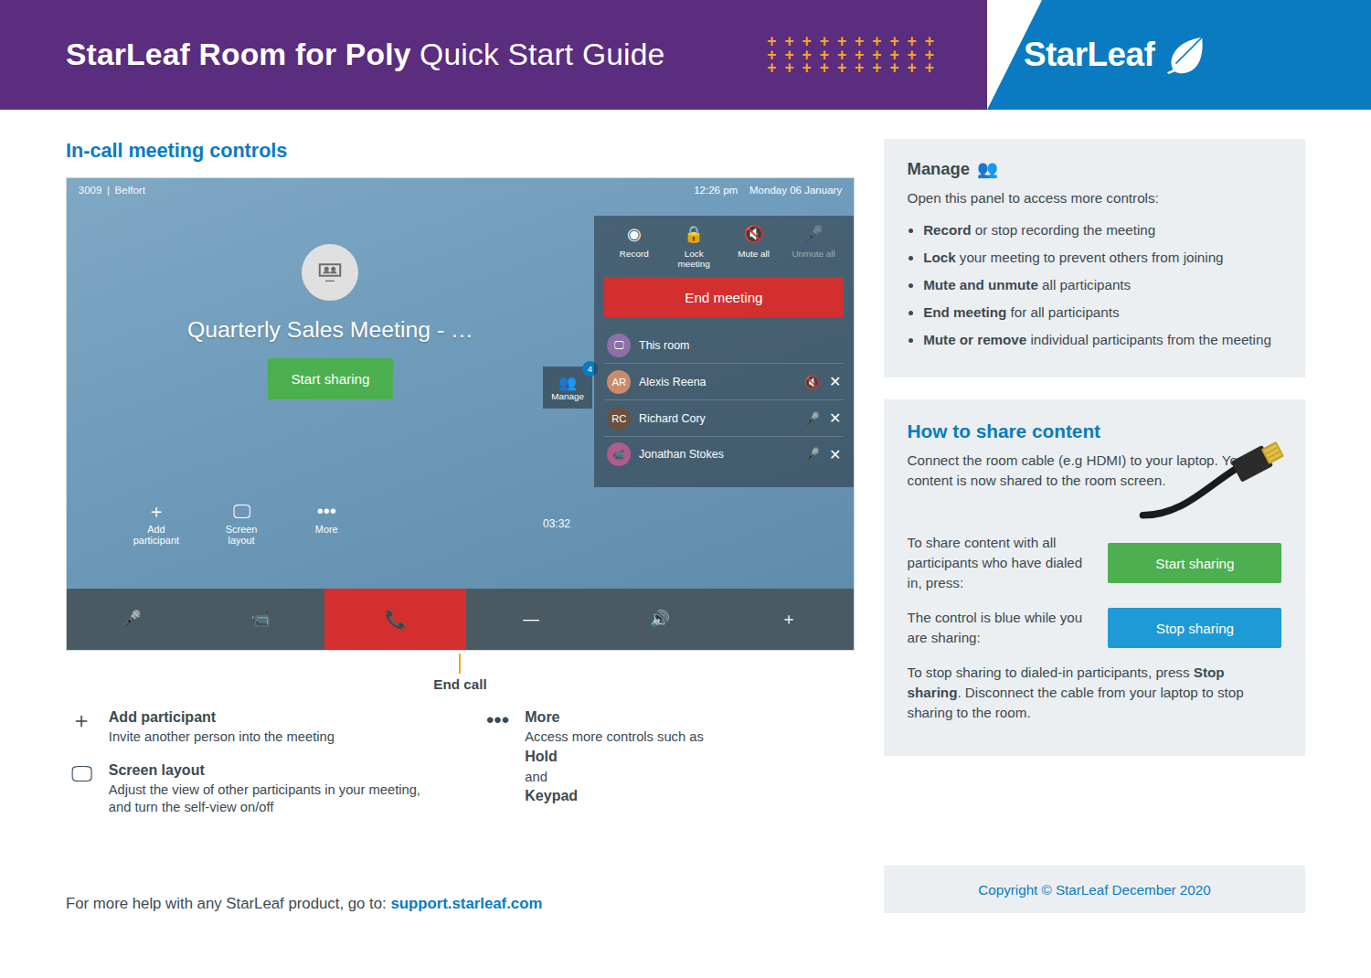StarLeaf Room for Poly Quick Start Guide
+ + + + + + + + + +
+ + + + + + + + + +
+ + + + + + + + + +
StarLeaf
In-call meeting controls
3009|Belfort
12:26 pm Monday 06 January
Quarterly Sales Meeting - …
Start sharing
＋ Add
participant
🖵 Screen
layout
••• More
03:32
4
👥
Manage
◉ Record
🔒 Lock
meeting
🔇 Mute all
🎤 Unmute all
End meeting
🖵 This room
AR Alexis Reena 🔇✕
RC Richard Cory 🎤✕
📹 Jonathan Stokes 🎤✕
🎤
📹
📞
—
🔊
＋
End call
＋
Add participant
Invite another person into the meeting
🖵
Screen layout
Adjust the view of other participants in your meeting, and turn the self-view on/off
•••
More
Access more controls such as Hold and Keypad
Manage 👥
Open this panel to access more controls:
Record or stop recording the meeting
Lock your meeting to prevent others from joining
Mute and unmute all participants
End meeting for all participants
Mute or remove individual participants from the meeting
How to share content
Connect the room cable (e.g HDMI) to your laptop. Your content is now shared to the room screen.
To share content with all participants who have dialed in, press:
Start sharing
The control is blue while you are sharing:
Stop sharing
To stop sharing to dialed-in participants, press Stop sharing. Disconnect the cable from your laptop to stop sharing to the room.
For more help with any StarLeaf product, go to: support.starleaf.com
Copyright © StarLeaf December 2020